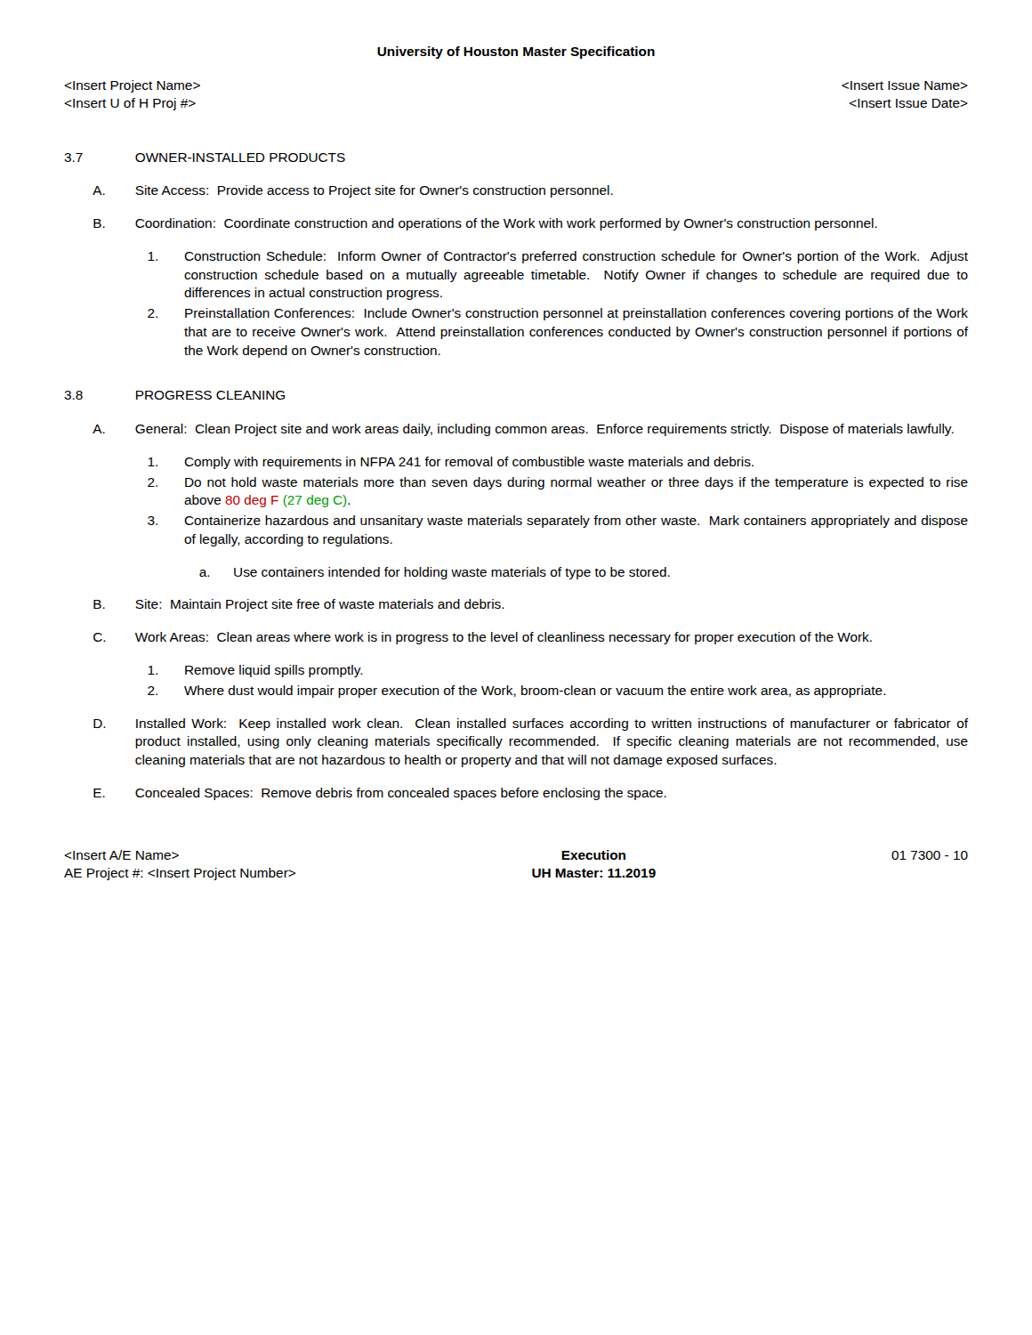University of Houston Master Specification
<Insert Project Name> <Insert Issue Name>
<Insert U of H Proj #> <Insert Issue Date>
3.7 OWNER-INSTALLED PRODUCTS
A. Site Access: Provide access to Project site for Owner's construction personnel.
B. Coordination: Coordinate construction and operations of the Work with work performed by Owner's construction personnel.
1. Construction Schedule: Inform Owner of Contractor's preferred construction schedule for Owner's portion of the Work. Adjust construction schedule based on a mutually agreeable timetable. Notify Owner if changes to schedule are required due to differences in actual construction progress.
2. Preinstallation Conferences: Include Owner's construction personnel at preinstallation conferences covering portions of the Work that are to receive Owner's work. Attend preinstallation conferences conducted by Owner's construction personnel if portions of the Work depend on Owner's construction.
3.8 PROGRESS CLEANING
A. General: Clean Project site and work areas daily, including common areas. Enforce requirements strictly. Dispose of materials lawfully.
1. Comply with requirements in NFPA 241 for removal of combustible waste materials and debris.
2. Do not hold waste materials more than seven days during normal weather or three days if the temperature is expected to rise above 80 deg F (27 deg C).
3. Containerize hazardous and unsanitary waste materials separately from other waste. Mark containers appropriately and dispose of legally, according to regulations.
a. Use containers intended for holding waste materials of type to be stored.
B. Site: Maintain Project site free of waste materials and debris.
C. Work Areas: Clean areas where work is in progress to the level of cleanliness necessary for proper execution of the Work.
1. Remove liquid spills promptly.
2. Where dust would impair proper execution of the Work, broom-clean or vacuum the entire work area, as appropriate.
D. Installed Work: Keep installed work clean. Clean installed surfaces according to written instructions of manufacturer or fabricator of product installed, using only cleaning materials specifically recommended. If specific cleaning materials are not recommended, use cleaning materials that are not hazardous to health or property and that will not damage exposed surfaces.
E. Concealed Spaces: Remove debris from concealed spaces before enclosing the space.
<Insert A/E Name>
AE Project #: <Insert Project Number>
Execution
UH Master: 11.2019
01 7300 - 10